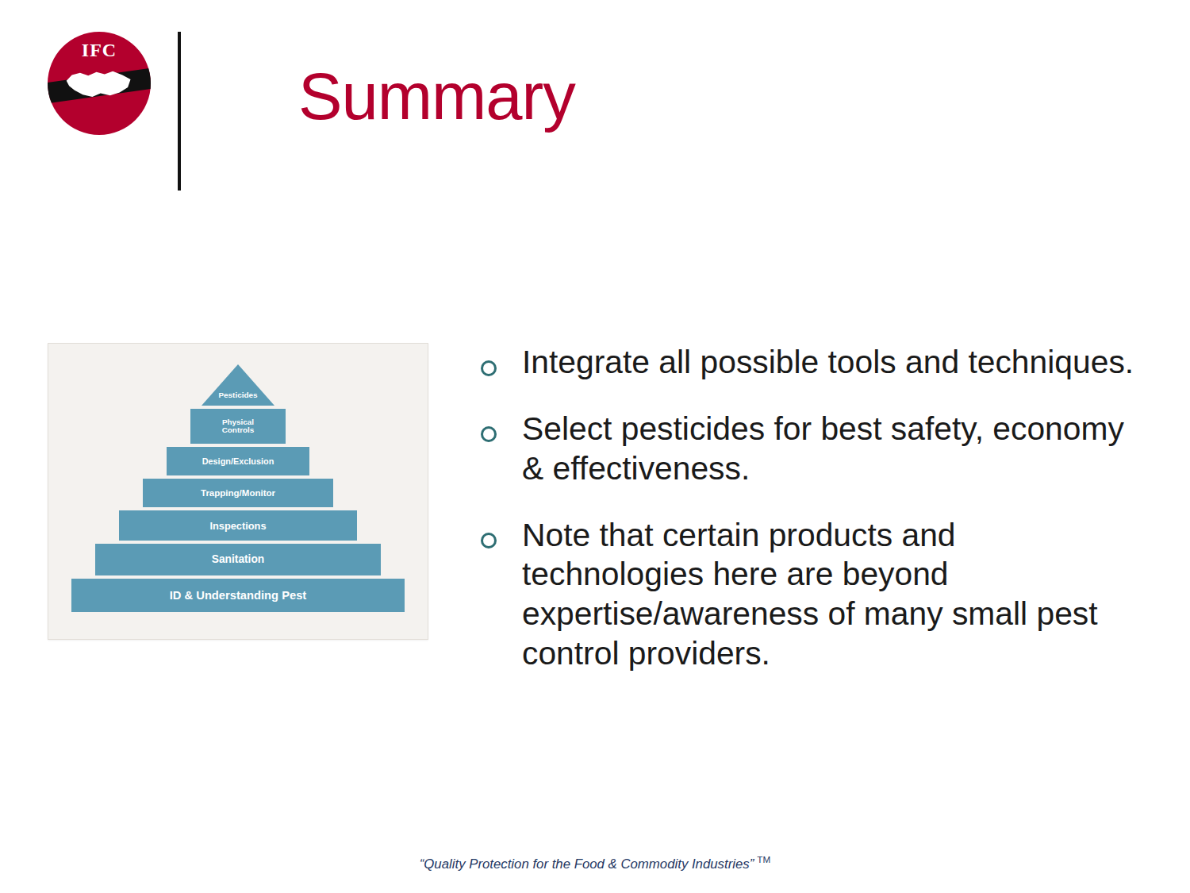IFC
Summary
Pesticides
Physical
Controls
Design/Exclusion
Trapping/Monitor
Inspections
Sanitation
ID & Understanding Pest
Integrate all possible tools and techniques.
Select pesticides for best safety, economy & effectiveness.
Note that certain products and technologies here are beyond expertise/awareness of many small pest control providers.
“Quality Protection for the Food & Commodity Industries”TM